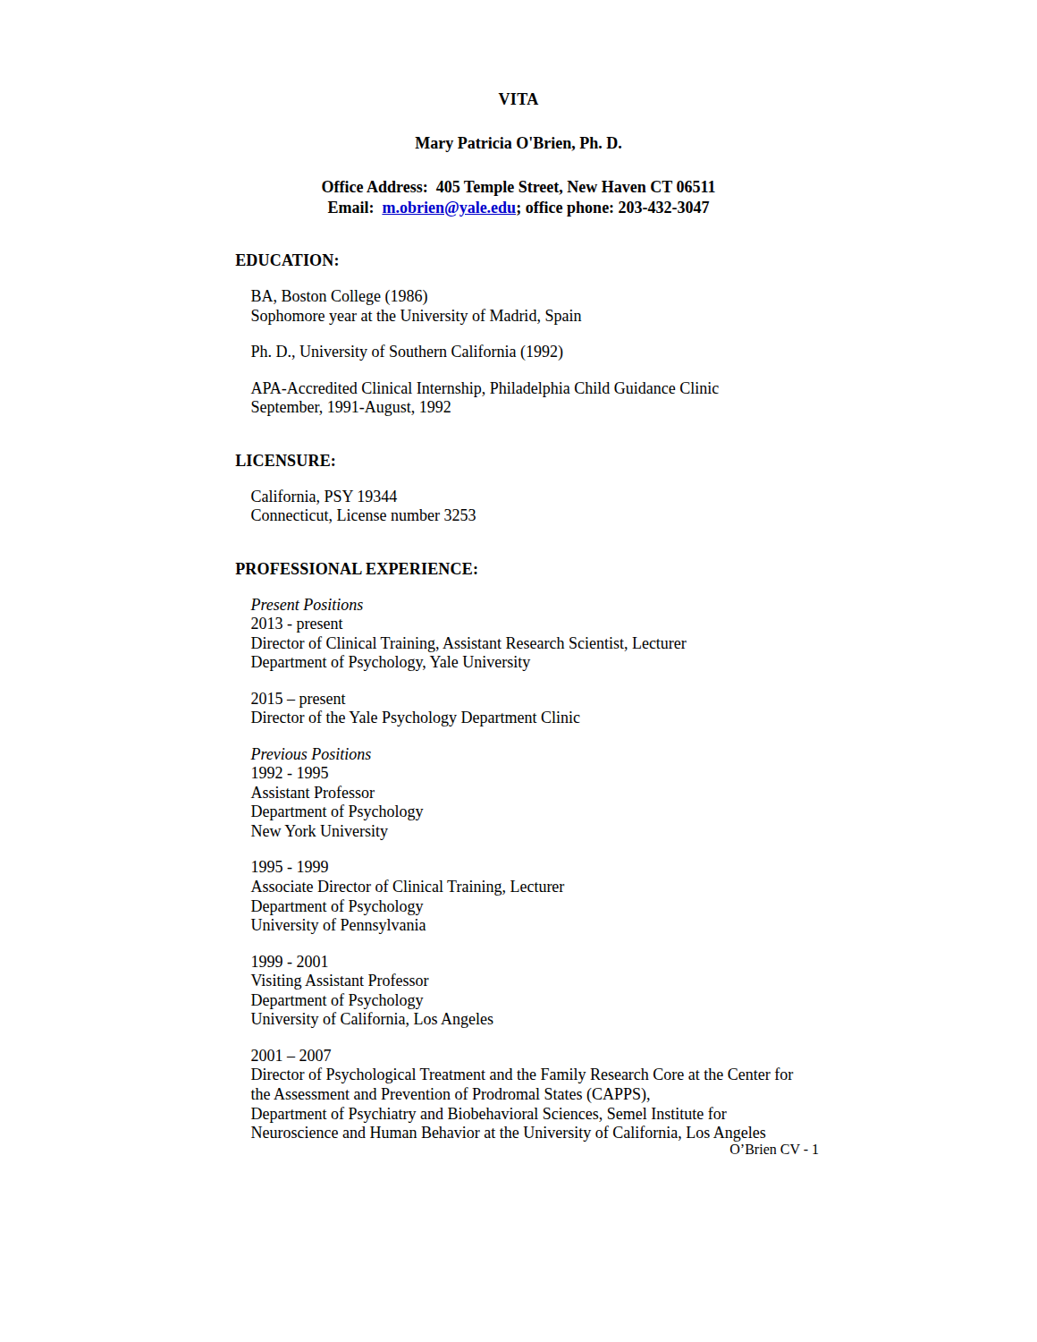VITA
Mary Patricia O'Brien, Ph. D.
Office Address: 405 Temple Street, New Haven CT 06511
Email: m.obrien@yale.edu; office phone: 203-432-3047
EDUCATION:
BA, Boston College (1986)
Sophomore year at the University of Madrid, Spain
Ph. D., University of Southern California (1992)
APA-Accredited Clinical Internship, Philadelphia Child Guidance Clinic
September, 1991-August, 1992
LICENSURE:
California, PSY 19344
Connecticut, License number 3253
PROFESSIONAL EXPERIENCE:
Present Positions
2013 - present
Director of Clinical Training, Assistant Research Scientist, Lecturer
Department of Psychology, Yale University
2015 – present
Director of the Yale Psychology Department Clinic
Previous Positions
1992 - 1995
Assistant Professor
Department of Psychology
New York University
1995 - 1999
Associate Director of Clinical Training, Lecturer
Department of Psychology
University of Pennsylvania
1999 - 2001
Visiting Assistant Professor
Department of Psychology
University of California, Los Angeles
2001 – 2007
Director of Psychological Treatment and the Family Research Core at the Center for the Assessment and Prevention of Prodromal States (CAPPS),
Department of Psychiatry and Biobehavioral Sciences, Semel Institute for Neuroscience and Human Behavior at the University of California, Los Angeles
O’Brien CV - 1